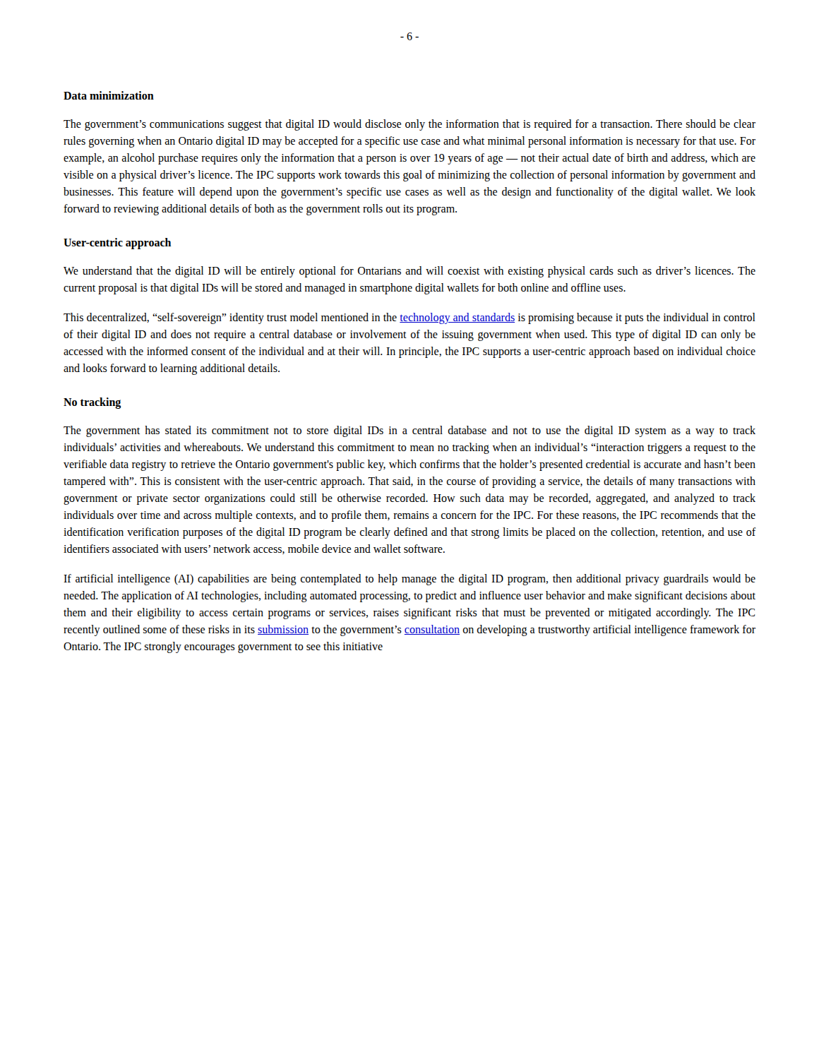- 6 -
Data minimization
The government’s communications suggest that digital ID would disclose only the information that is required for a transaction. There should be clear rules governing when an Ontario digital ID may be accepted for a specific use case and what minimal personal information is necessary for that use. For example, an alcohol purchase requires only the information that a person is over 19 years of age — not their actual date of birth and address, which are visible on a physical driver’s licence. The IPC supports work towards this goal of minimizing the collection of personal information by government and businesses. This feature will depend upon the government’s specific use cases as well as the design and functionality of the digital wallet. We look forward to reviewing additional details of both as the government rolls out its program.
User-centric approach
We understand that the digital ID will be entirely optional for Ontarians and will coexist with existing physical cards such as driver’s licences. The current proposal is that digital IDs will be stored and managed in smartphone digital wallets for both online and offline uses.
This decentralized, “self-sovereign” identity trust model mentioned in the technology and standards is promising because it puts the individual in control of their digital ID and does not require a central database or involvement of the issuing government when used. This type of digital ID can only be accessed with the informed consent of the individual and at their will. In principle, the IPC supports a user-centric approach based on individual choice and looks forward to learning additional details.
No tracking
The government has stated its commitment not to store digital IDs in a central database and not to use the digital ID system as a way to track individuals’ activities and whereabouts. We understand this commitment to mean no tracking when an individual’s “interaction triggers a request to the verifiable data registry to retrieve the Ontario government's public key, which confirms that the holder’s presented credential is accurate and hasn’t been tampered with”. This is consistent with the user-centric approach. That said, in the course of providing a service, the details of many transactions with government or private sector organizations could still be otherwise recorded. How such data may be recorded, aggregated, and analyzed to track individuals over time and across multiple contexts, and to profile them, remains a concern for the IPC. For these reasons, the IPC recommends that the identification verification purposes of the digital ID program be clearly defined and that strong limits be placed on the collection, retention, and use of identifiers associated with users’ network access, mobile device and wallet software.
If artificial intelligence (AI) capabilities are being contemplated to help manage the digital ID program, then additional privacy guardrails would be needed. The application of AI technologies, including automated processing, to predict and influence user behavior and make significant decisions about them and their eligibility to access certain programs or services, raises significant risks that must be prevented or mitigated accordingly. The IPC recently outlined some of these risks in its submission to the government’s consultation on developing a trustworthy artificial intelligence framework for Ontario. The IPC strongly encourages government to see this initiative